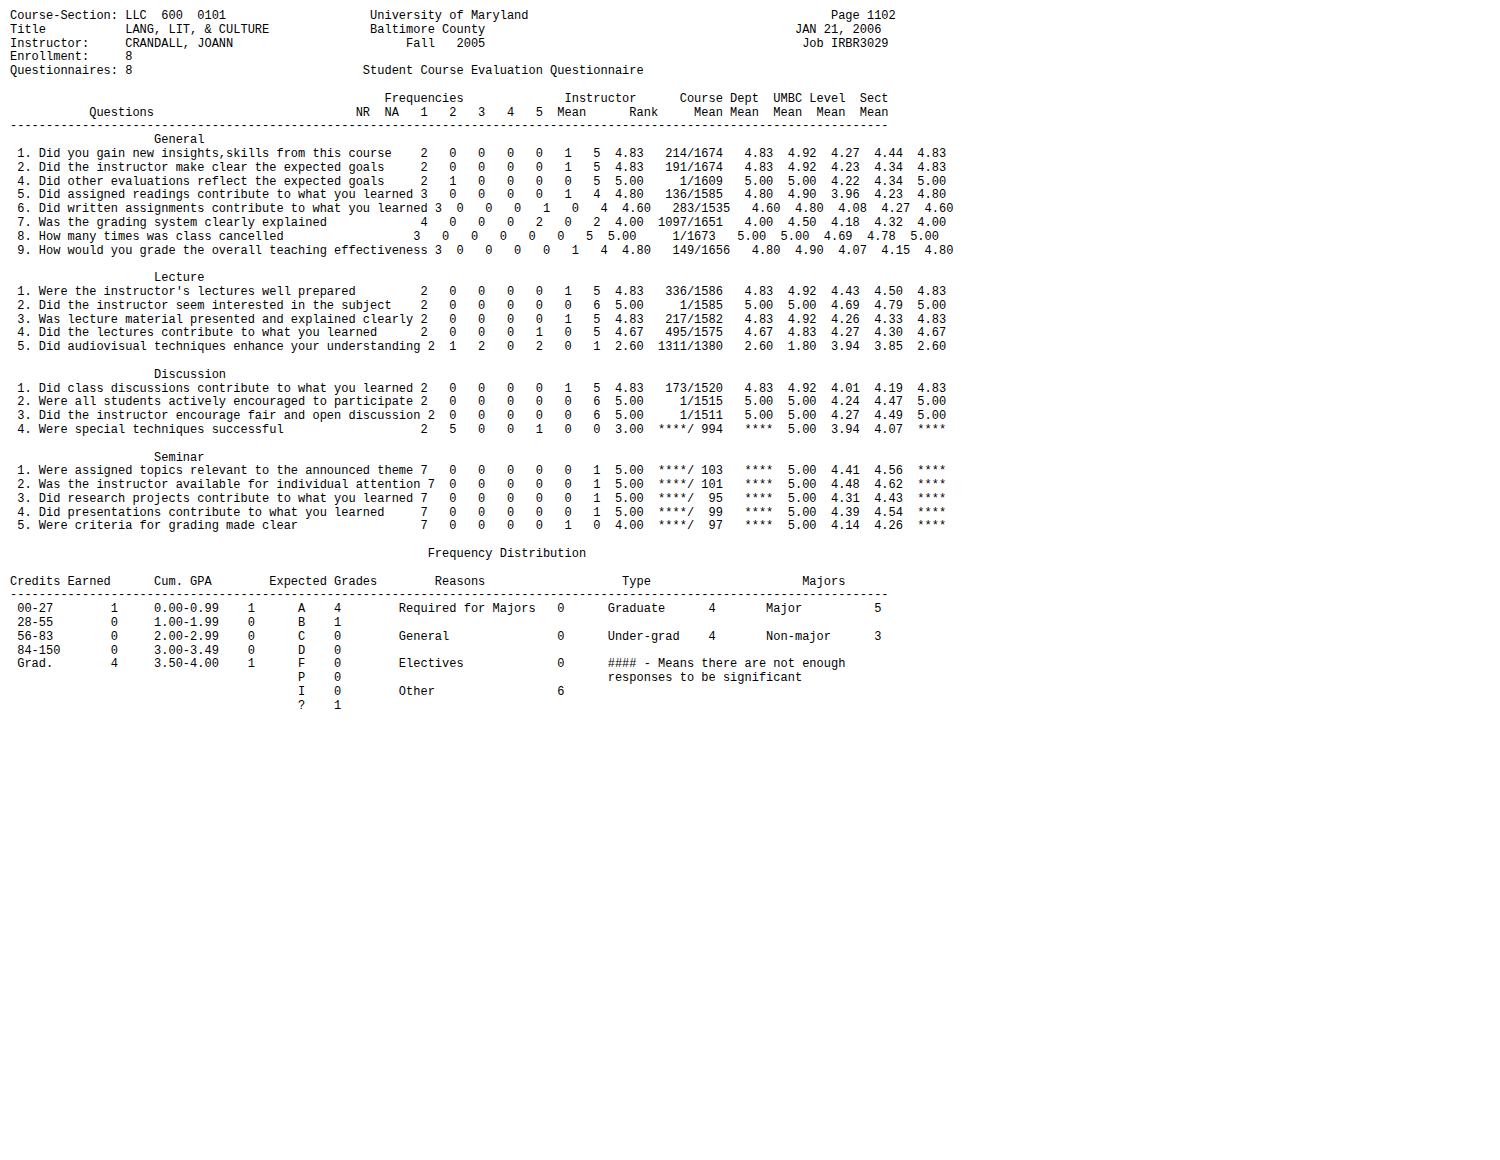Course-Section: LLC  600  0101                    University of Maryland                                          Page 1102
Title           LANG, LIT, & CULTURE              Baltimore County                                           JAN 21, 2006
Instructor:     CRANDALL, JOANN                        Fall   2005                                            Job IRBR3029
Enrollment:     8
Questionnaires: 8                                Student Course Evaluation Questionnaire

                                                    Frequencies              Instructor      Course Dept  UMBC Level  Sect
           Questions                            NR  NA   1   2   3   4   5  Mean      Rank     Mean Mean  Mean  Mean  Mean
--------------------------------------------------------------------------------------------------------------------------
                    General
 1. Did you gain new insights,skills from this course    2   0   0   0   0   1   5  4.83   214/1674   4.83  4.92  4.27  4.44  4.83
 2. Did the instructor make clear the expected goals     2   0   0   0   0   1   5  4.83   191/1674   4.83  4.92  4.23  4.34  4.83
 4. Did other evaluations reflect the expected goals     2   1   0   0   0   0   5  5.00     1/1609   5.00  5.00  4.22  4.34  5.00
 5. Did assigned readings contribute to what you learned 3   0   0   0   0   1   4  4.80   136/1585   4.80  4.90  3.96  4.23  4.80
 6. Did written assignments contribute to what you learned 3  0   0   0   1   0   4  4.60   283/1535   4.60  4.80  4.08  4.27  4.60
 7. Was the grading system clearly explained             4   0   0   0   2   0   2  4.00  1097/1651   4.00  4.50  4.18  4.32  4.00
 8. How many times was class cancelled                  3   0   0   0   0   0   5  5.00     1/1673   5.00  5.00  4.69  4.78  5.00
 9. How would you grade the overall teaching effectiveness 3  0   0   0   0   1   4  4.80   149/1656   4.80  4.90  4.07  4.15  4.80

                    Lecture
 1. Were the instructor's lectures well prepared         2   0   0   0   0   1   5  4.83   336/1586   4.83  4.92  4.43  4.50  4.83
 2. Did the instructor seem interested in the subject    2   0   0   0   0   0   6  5.00     1/1585   5.00  5.00  4.69  4.79  5.00
 3. Was lecture material presented and explained clearly 2   0   0   0   0   1   5  4.83   217/1582   4.83  4.92  4.26  4.33  4.83
 4. Did the lectures contribute to what you learned      2   0   0   0   1   0   5  4.67   495/1575   4.67  4.83  4.27  4.30  4.67
 5. Did audiovisual techniques enhance your understanding 2  1   2   0   2   0   1  2.60  1311/1380   2.60  1.80  3.94  3.85  2.60

                    Discussion
 1. Did class discussions contribute to what you learned 2   0   0   0   0   1   5  4.83   173/1520   4.83  4.92  4.01  4.19  4.83
 2. Were all students actively encouraged to participate 2   0   0   0   0   0   6  5.00     1/1515   5.00  5.00  4.24  4.47  5.00
 3. Did the instructor encourage fair and open discussion 2  0   0   0   0   0   6  5.00     1/1511   5.00  5.00  4.27  4.49  5.00
 4. Were special techniques successful                   2   5   0   0   1   0   0  3.00  ****/ 994   ****  5.00  3.94  4.07  ****

                    Seminar
 1. Were assigned topics relevant to the announced theme 7   0   0   0   0   0   1  5.00  ****/ 103   ****  5.00  4.41  4.56  ****
 2. Was the instructor available for individual attention 7  0   0   0   0   0   1  5.00  ****/ 101   ****  5.00  4.48  4.62  ****
 3. Did research projects contribute to what you learned 7   0   0   0   0   0   1  5.00  ****/  95   ****  5.00  4.31  4.43  ****
 4. Did presentations contribute to what you learned     7   0   0   0   0   0   1  5.00  ****/  99   ****  5.00  4.39  4.54  ****
 5. Were criteria for grading made clear                 7   0   0   0   0   1   0  4.00  ****/  97   ****  5.00  4.14  4.26  ****

                                                          Frequency Distribution

Credits Earned      Cum. GPA        Expected Grades        Reasons                   Type                     Majors
--------------------------------------------------------------------------------------------------------------------------
 00-27        1     0.00-0.99    1      A    4        Required for Majors   0      Graduate      4       Major          5
 28-55        0     1.00-1.99    0      B    1
 56-83        0     2.00-2.99    0      C    0        General               0      Under-grad    4       Non-major      3
 84-150       0     3.00-3.49    0      D    0
 Grad.        4     3.50-4.00    1      F    0        Electives             0      #### - Means there are not enough
                                        P    0                                     responses to be significant
                                        I    0        Other                 6
                                        ?    1